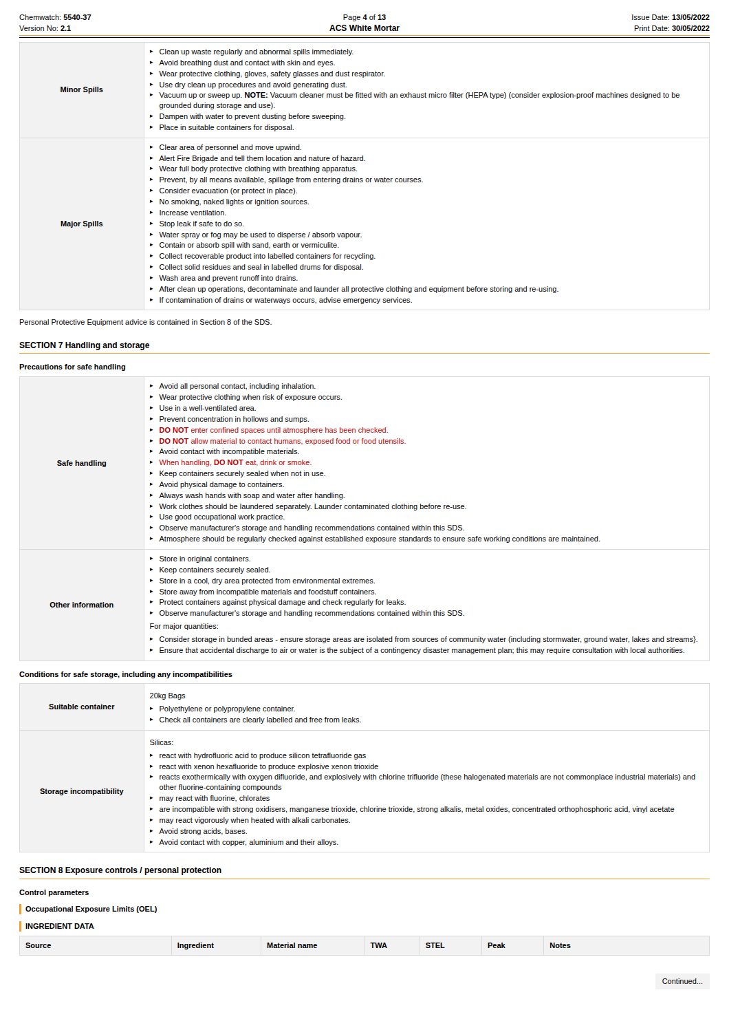Chemwatch: 5540-37
Page 4 of 13
Issue Date: 13/05/2022
Version No: 2.1
ACS White Mortar
Print Date: 30/05/2022
| Minor Spills | Clean up waste regularly and abnormal spills immediately. Avoid breathing dust and contact with skin and eyes. Wear protective clothing, gloves, safety glasses and dust respirator. Use dry clean up procedures and avoid generating dust. Vacuum up or sweep up. NOTE: Vacuum cleaner must be fitted with an exhaust micro filter (HEPA type) (consider explosion-proof machines designed to be grounded during storage and use). Dampen with water to prevent dusting before sweeping. Place in suitable containers for disposal. |
| Major Spills | Clear area of personnel and move upwind. Alert Fire Brigade and tell them location and nature of hazard. Wear full body protective clothing with breathing apparatus. Prevent, by all means available, spillage from entering drains or water courses. Consider evacuation (or protect in place). No smoking, naked lights or ignition sources. Increase ventilation. Stop leak if safe to do so. Water spray or fog may be used to disperse / absorb vapour. Contain or absorb spill with sand, earth or vermiculite. Collect recoverable product into labelled containers for recycling. Collect solid residues and seal in labelled drums for disposal. Wash area and prevent runoff into drains. After clean up operations, decontaminate and launder all protective clothing and equipment before storing and re-using. If contamination of drains or waterways occurs, advise emergency services. |
Personal Protective Equipment advice is contained in Section 8 of the SDS.
SECTION 7 Handling and storage
Precautions for safe handling
| Safe handling | Avoid all personal contact, including inhalation. Wear protective clothing when risk of exposure occurs. Use in a well-ventilated area. Prevent concentration in hollows and sumps. DO NOT enter confined spaces until atmosphere has been checked. DO NOT allow material to contact humans, exposed food or food utensils. Avoid contact with incompatible materials. When handling, DO NOT eat, drink or smoke. Keep containers securely sealed when not in use. Avoid physical damage to containers. Always wash hands with soap and water after handling. Work clothes should be laundered separately. Launder contaminated clothing before re-use. Use good occupational work practice. Observe manufacturer's storage and handling recommendations contained within this SDS. Atmosphere should be regularly checked against established exposure standards to ensure safe working conditions are maintained. |
| Other information | Store in original containers. Keep containers securely sealed. Store in a cool, dry area protected from environmental extremes. Store away from incompatible materials and foodstuff containers. Protect containers against physical damage and check regularly for leaks. Observe manufacturer's storage and handling recommendations contained within this SDS. For major quantities: Consider storage in bunded areas - ensure storage areas are isolated from sources of community water (including stormwater, ground water, lakes and streams}. Ensure that accidental discharge to air or water is the subject of a contingency disaster management plan; this may require consultation with local authorities. |
Conditions for safe storage, including any incompatibilities
| Suitable container | 20kg Bags Polyethylene or polypropylene container. Check all containers are clearly labelled and free from leaks. |
| Storage incompatibility | Silicas: react with hydrofluoric acid to produce silicon tetrafluoride gas react with xenon hexafluoride to produce explosive xenon trioxide reacts exothermically with oxygen difluoride, and explosively with chlorine trifluoride (these halogenated materials are not commonplace industrial materials) and other fluorine-containing compounds may react with fluorine, chlorates are incompatible with strong oxidisers, manganese trioxide, chlorine trioxide, strong alkalis, metal oxides, concentrated orthophosphoric acid, vinyl acetate may react vigorously when heated with alkali carbonates. Avoid strong acids, bases. Avoid contact with copper, aluminium and their alloys. |
SECTION 8 Exposure controls / personal protection
Control parameters
Occupational Exposure Limits (OEL)
INGREDIENT DATA
| Source | Ingredient | Material name | TWA | STEL | Peak | Notes |
| --- | --- | --- | --- | --- | --- | --- |
Continued...